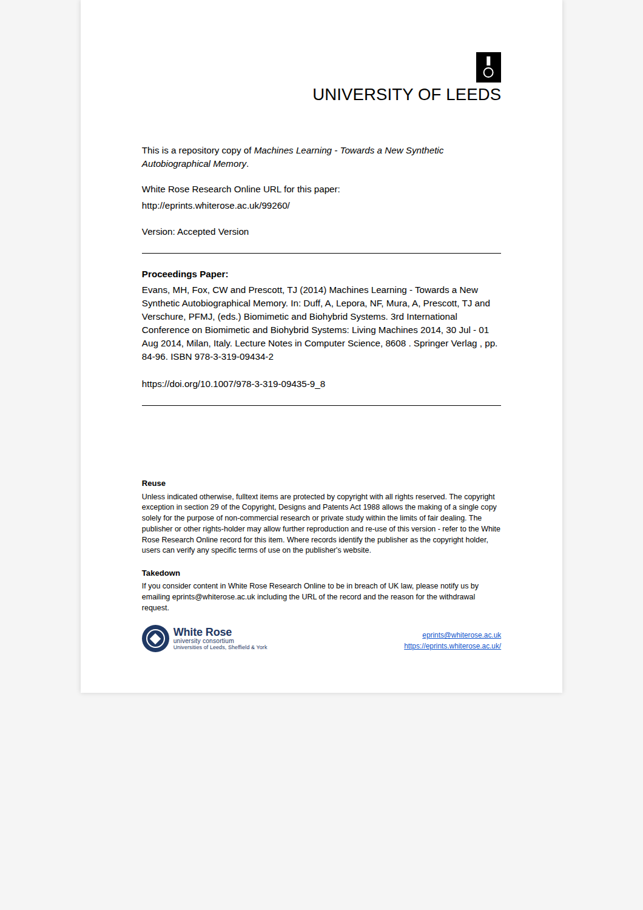UNIVERSITY OF LEEDS
This is a repository copy of Machines Learning - Towards a New Synthetic Autobiographical Memory.
White Rose Research Online URL for this paper:
http://eprints.whiterose.ac.uk/99260/
Version: Accepted Version
Proceedings Paper:
Evans, MH, Fox, CW and Prescott, TJ (2014) Machines Learning - Towards a New Synthetic Autobiographical Memory. In: Duff, A, Lepora, NF, Mura, A, Prescott, TJ and Verschure, PFMJ, (eds.) Biomimetic and Biohybrid Systems. 3rd International Conference on Biomimetic and Biohybrid Systems: Living Machines 2014, 30 Jul - 01 Aug 2014, Milan, Italy. Lecture Notes in Computer Science, 8608 . Springer Verlag , pp. 84-96. ISBN 978-3-319-09434-2
https://doi.org/10.1007/978-3-319-09435-9_8
Reuse
Unless indicated otherwise, fulltext items are protected by copyright with all rights reserved. The copyright exception in section 29 of the Copyright, Designs and Patents Act 1988 allows the making of a single copy solely for the purpose of non-commercial research or private study within the limits of fair dealing. The publisher or other rights-holder may allow further reproduction and re-use of this version - refer to the White Rose Research Online record for this item. Where records identify the publisher as the copyright holder, users can verify any specific terms of use on the publisher's website.
Takedown
If you consider content in White Rose Research Online to be in breach of UK law, please notify us by emailing eprints@whiterose.ac.uk including the URL of the record and the reason for the withdrawal request.
White Rose
university consortium
Universities of Leeds, Sheffield & York
eprints@whiterose.ac.uk
https://eprints.whiterose.ac.uk/